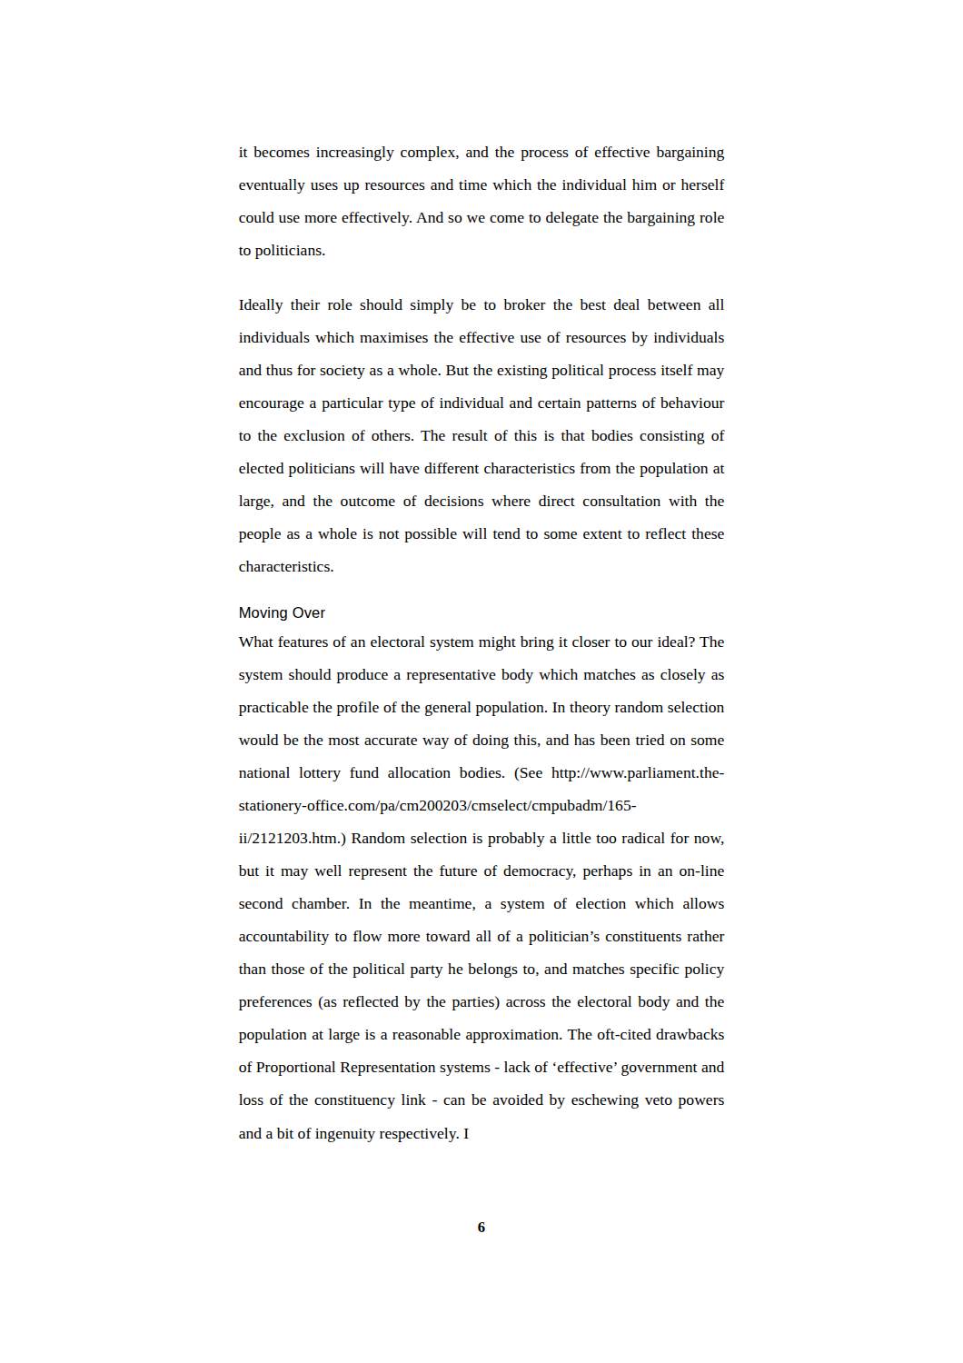it becomes increasingly complex, and the process of effective bargaining eventually uses up resources and time which the individual him or herself could use more effectively. And so we come to delegate the bargaining role to politicians.
Ideally their role should simply be to broker the best deal between all individuals which maximises the effective use of resources by individuals and thus for society as a whole. But the existing political process itself may encourage a particular type of individual and certain patterns of behaviour to the exclusion of others. The result of this is that bodies consisting of elected politicians will have different characteristics from the population at large, and the outcome of decisions where direct consultation with the people as a whole is not possible will tend to some extent to reflect these characteristics.
Moving Over
What features of an electoral system might bring it closer to our ideal? The system should produce a representative body which matches as closely as practicable the profile of the general population. In theory random selection would be the most accurate way of doing this, and has been tried on some national lottery fund allocation bodies. (See http://www.parliament.the-stationery-office.com/pa/cm200203/cmselect/cmpubadm/165-ii/2121203.htm.) Random selection is probably a little too radical for now, but it may well represent the future of democracy, perhaps in an on-line second chamber. In the meantime, a system of election which allows accountability to flow more toward all of a politician’s constituents rather than those of the political party he belongs to, and matches specific policy preferences (as reflected by the parties) across the electoral body and the population at large is a reasonable approximation. The oft-cited drawbacks of Proportional Representation systems - lack of ‘effective’ government and loss of the constituency link - can be avoided by eschewing veto powers and a bit of ingenuity respectively. I
6